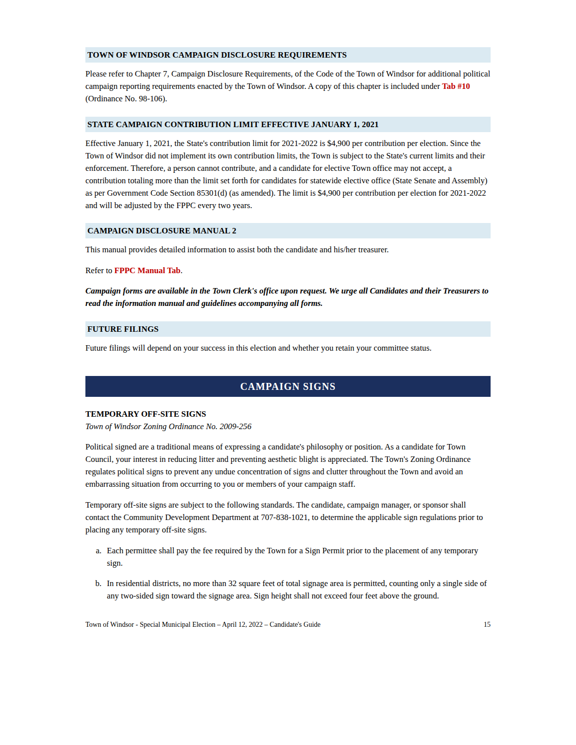Town of Windsor Campaign Disclosure Requirements
Please refer to Chapter 7, Campaign Disclosure Requirements, of the Code of the Town of Windsor for additional political campaign reporting requirements enacted by the Town of Windsor. A copy of this chapter is included under Tab #10 (Ordinance No. 98-106).
State Campaign Contribution Limit Effective January 1, 2021
Effective January 1, 2021, the State's contribution limit for 2021-2022 is $4,900 per contribution per election. Since the Town of Windsor did not implement its own contribution limits, the Town is subject to the State's current limits and their enforcement. Therefore, a person cannot contribute, and a candidate for elective Town office may not accept, a contribution totaling more than the limit set forth for candidates for statewide elective office (State Senate and Assembly) as per Government Code Section 85301(d) (as amended). The limit is $4,900 per contribution per election for 2021-2022 and will be adjusted by the FPPC every two years.
Campaign Disclosure Manual 2
This manual provides detailed information to assist both the candidate and his/her treasurer.
Refer to FPPC Manual Tab.
Campaign forms are available in the Town Clerk's office upon request. We urge all Candidates and their Treasurers to read the information manual and guidelines accompanying all forms.
Future Filings
Future filings will depend on your success in this election and whether you retain your committee status.
CAMPAIGN SIGNS
Temporary Off-Site Signs
Town of Windsor Zoning Ordinance No. 2009-256
Political signed are a traditional means of expressing a candidate's philosophy or position. As a candidate for Town Council, your interest in reducing litter and preventing aesthetic blight is appreciated. The Town's Zoning Ordinance regulates political signs to prevent any undue concentration of signs and clutter throughout the Town and avoid an embarrassing situation from occurring to you or members of your campaign staff.
Temporary off-site signs are subject to the following standards. The candidate, campaign manager, or sponsor shall contact the Community Development Department at 707-838-1021, to determine the applicable sign regulations prior to placing any temporary off-site signs.
Each permittee shall pay the fee required by the Town for a Sign Permit prior to the placement of any temporary sign.
In residential districts, no more than 32 square feet of total signage area is permitted, counting only a single side of any two-sided sign toward the signage area. Sign height shall not exceed four feet above the ground.
Town of Windsor - Special Municipal Election – April 12, 2022 – Candidate's Guide 15